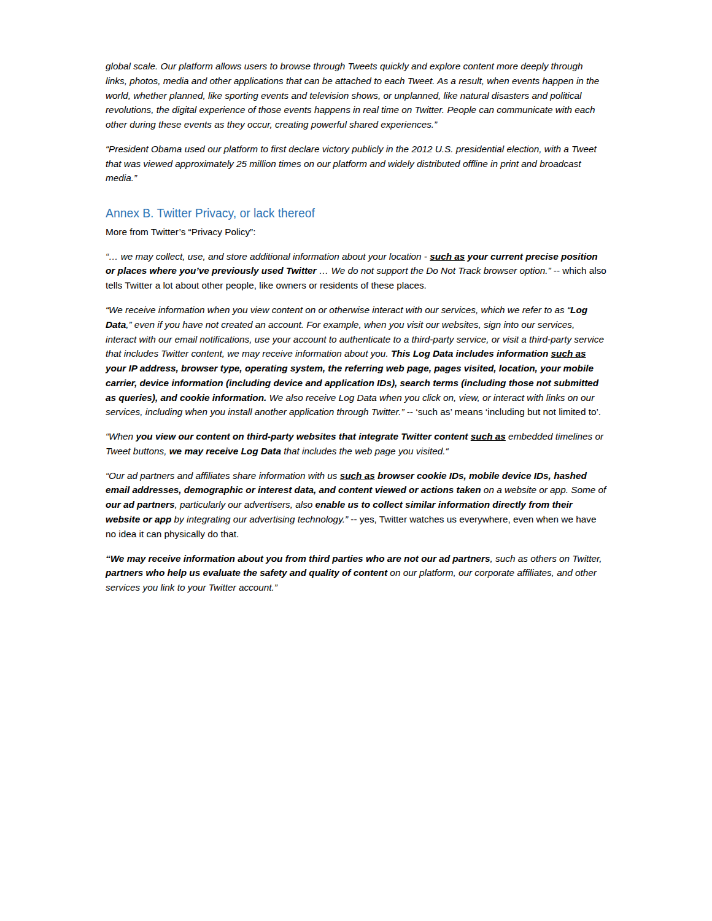global scale. Our platform allows users to browse through Tweets quickly and explore content more deeply through links, photos, media and other applications that can be attached to each Tweet. As a result, when events happen in the world, whether planned, like sporting events and television shows, or unplanned, like natural disasters and political revolutions, the digital experience of those events happens in real time on Twitter. People can communicate with each other during these events as they occur, creating powerful shared experiences.”
“President Obama used our platform to first declare victory publicly in the 2012 U.S. presidential election, with a Tweet that was viewed approximately 25 million times on our platform and widely distributed offline in print and broadcast media.”
Annex B. Twitter Privacy, or lack thereof
More from Twitter’s “Privacy Policy”:
“… we may collect, use, and store additional information about your location - such as your current precise position or places where you’ve previously used Twitter … We do not support the Do Not Track browser option.” -- which also tells Twitter a lot about other people, like owners or residents of these places.
“We receive information when you view content on or otherwise interact with our services, which we refer to as “Log Data,” even if you have not created an account. For example, when you visit our websites, sign into our services, interact with our email notifications, use your account to authenticate to a third-party service, or visit a third-party service that includes Twitter content, we may receive information about you. This Log Data includes information such as your IP address, browser type, operating system, the referring web page, pages visited, location, your mobile carrier, device information (including device and application IDs), search terms (including those not submitted as queries), and cookie information. We also receive Log Data when you click on, view, or interact with links on our services, including when you install another application through Twitter.” -- ‘such as’ means ‘including but not limited to’.
“When you view our content on third-party websites that integrate Twitter content such as embedded timelines or Tweet buttons, we may receive Log Data that includes the web page you visited.“
“Our ad partners and affiliates share information with us such as browser cookie IDs, mobile device IDs, hashed email addresses, demographic or interest data, and content viewed or actions taken on a website or app. Some of our ad partners, particularly our advertisers, also enable us to collect similar information directly from their website or app by integrating our advertising technology.” -- yes, Twitter watches us everywhere, even when we have no idea it can physically do that.
“We may receive information about you from third parties who are not our ad partners, such as others on Twitter, partners who help us evaluate the safety and quality of content on our platform, our corporate affiliates, and other services you link to your Twitter account.”